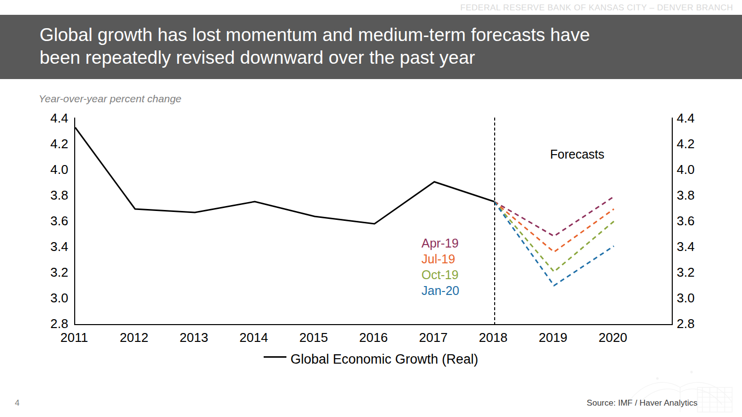FEDERAL RESERVE BANK OF KANSAS CITY – DENVER BRANCH
Global growth has lost momentum and medium-term forecasts have
been repeatedly revised downward over the past year
Year-over-year percent change
4.4
4.2
4.0
3.8
3.6
3.4
3.2
3.0
2.8
4.4
4.2
4.0
3.8
3.6
3.4
3.2
3.0
2.8
Forecasts
Apr-19
Jul-19
Oct-19
Jan-20
2011
2012
2013
2014
2015
2016
2017
2018
2019
2020
Global Economic Growth (Real)
4
Source: IMF / Haver Analytics